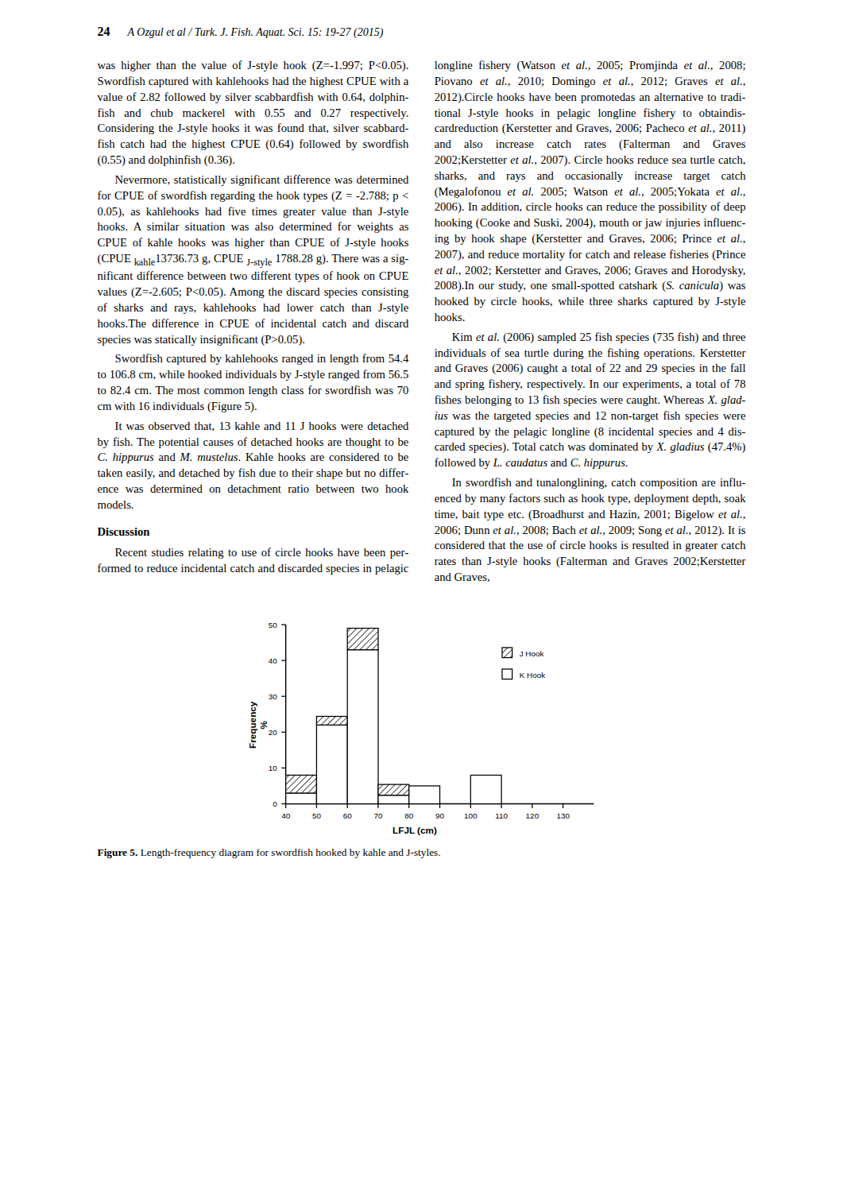24 A Ozgul et al / Turk. J. Fish. Aquat. Sci. 15: 19-27 (2015)
was higher than the value of J-style hook (Z=-1.997; P<0.05). Swordfish captured with kahlehooks had the highest CPUE with a value of 2.82 followed by silver scabbardfish with 0.64, dolphinfish and chub mackerel with 0.55 and 0.27 respectively. Considering the J-style hooks it was found that, silver scabbardfish catch had the highest CPUE (0.64) followed by swordfish (0.55) and dolphinfish (0.36).
Nevermore, statistically significant difference was determined for CPUE of swordfish regarding the hook types (Z = -2.788; p < 0.05), as kahlehooks had five times greater value than J-style hooks. A similar situation was also determined for weights as CPUE of kahle hooks was higher than CPUE of J-style hooks (CPUE kahle13736.73 g, CPUE J-style 1788.28 g). There was a significant difference between two different types of hook on CPUE values (Z=-2.605; P<0.05). Among the discard species consisting of sharks and rays, kahlehooks had lower catch than J-style hooks.The difference in CPUE of incidental catch and discard species was statically insignificant (P>0.05).
Swordfish captured by kahlehooks ranged in length from 54.4 to 106.8 cm, while hooked individuals by J-style ranged from 56.5 to 82.4 cm. The most common length class for swordfish was 70 cm with 16 individuals (Figure 5).
It was observed that, 13 kahle and 11 J hooks were detached by fish. The potential causes of detached hooks are thought to be C. hippurus and M. mustelus. Kahle hooks are considered to be taken easily, and detached by fish due to their shape but no difference was determined on detachment ratio between two hook models.
Discussion
Recent studies relating to use of circle hooks have been performed to reduce incidental catch and discarded species in pelagic longline fishery (Watson et al., 2005; Promjinda et al., 2008; Piovano et al., 2010; Domingo et al., 2012; Graves et al., 2012).Circle hooks have been promotedas an alternative to traditional J-style hooks in pelagic longline fishery to obtaindiscardreduction (Kerstetter and Graves, 2006; Pacheco et al., 2011) and also increase catch rates (Falterman and Graves 2002;Kerstetter et al., 2007). Circle hooks reduce sea turtle catch, sharks, and rays and occasionally increase target catch (Megalofonou et al. 2005; Watson et al., 2005;Yokata et al., 2006). In addition, circle hooks can reduce the possibility of deep hooking (Cooke and Suski, 2004), mouth or jaw injuries influencing by hook shape (Kerstetter and Graves, 2006; Prince et al., 2007), and reduce mortality for catch and release fisheries (Prince et al., 2002; Kerstetter and Graves, 2006; Graves and Horodysky, 2008).In our study, one small-spotted catshark (S. canicula) was hooked by circle hooks, while three sharks captured by J-style hooks.
Kim et al. (2006) sampled 25 fish species (735 fish) and three individuals of sea turtle during the fishing operations. Kerstetter and Graves (2006) caught a total of 22 and 29 species in the fall and spring fishery, respectively. In our experiments, a total of 78 fishes belonging to 13 fish species were caught. Whereas X. gladius was the targeted species and 12 non-target fish species were captured by the pelagic longline (8 incidental species and 4 discarded species). Total catch was dominated by X. gladius (47.4%) followed by L. caudatus and C. hippurus.
In swordfish and tunalonglining, catch composition are influenced by many factors such as hook type, deployment depth, soak time, bait type etc. (Broadhurst and Hazin, 2001; Bigelow et al., 2006; Dunn et al., 2008; Bach et al., 2009; Song et al., 2012). It is considered that the use of circle hooks is resulted in greater catch rates than J-style hooks (Falterman and Graves 2002;Kerstetter and Graves,
0 10 20 30 40 50 Frequency % 40 50 60 70 80 90 100 110 120 130 LFJL (cm) J Hook K Hook
Figure 5. Length-frequency diagram for swordfish hooked by kahle and J-styles.